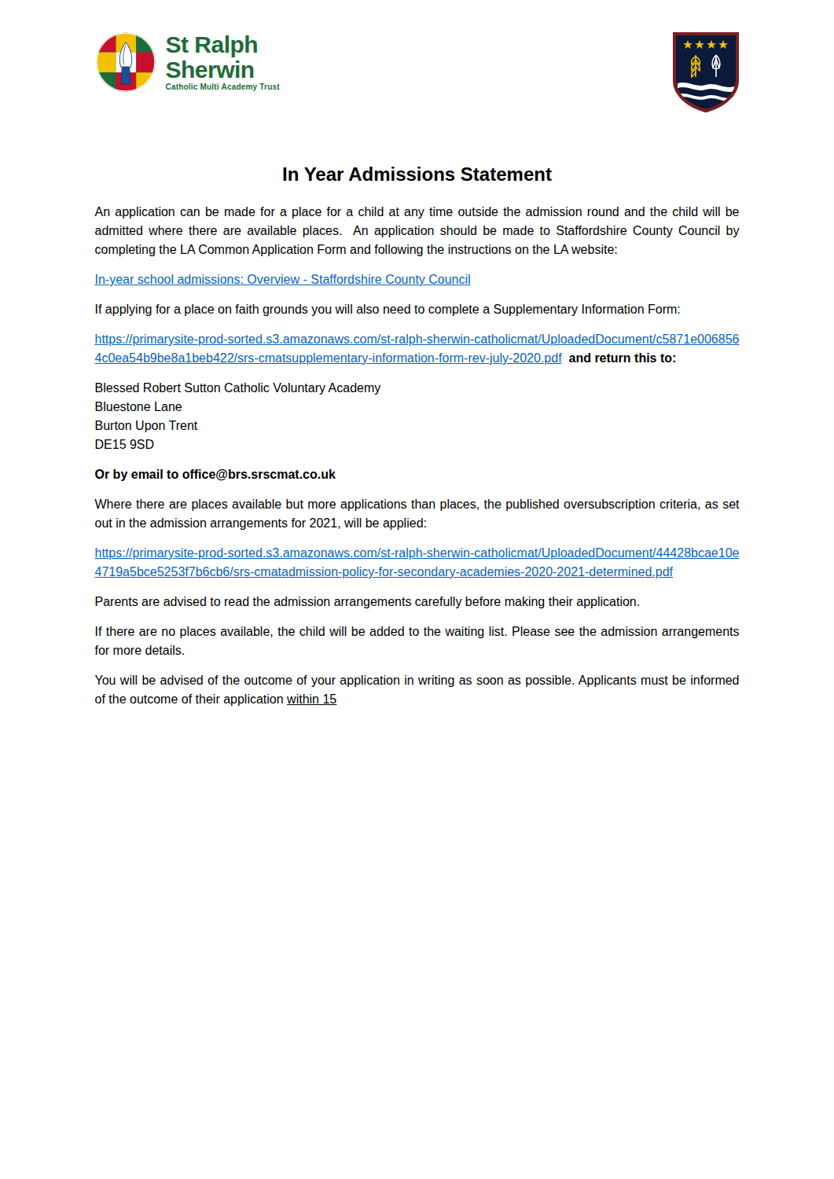St Ralph
Sherwin
Catholic Multi Academy Trust
In Year Admissions Statement
An application can be made for a place for a child at any time outside the admission round and the child will be admitted where there are available places. An application should be made to Staffordshire County Council by completing the LA Common Application Form and following the instructions on the LA website:
In-year school admissions: Overview - Staffordshire County Council
If applying for a place on faith grounds you will also need to complete a Supplementary Information Form:
https://primarysite-prod-sorted.s3.amazonaws.com/st-ralph-sherwin-catholicmat/UploadedDocument/c5871e0068564c0ea54b9be8a1beb422/srs-cmatsupplementary-information-form-rev-july-2020.pdf and return this to:
Blessed Robert Sutton Catholic Voluntary Academy Bluestone Lane Burton Upon Trent DE15 9SD
Or by email to office@brs.srscmat.co.uk
Where there are places available but more applications than places, the published oversubscription criteria, as set out in the admission arrangements for 2021, will be applied:
https://primarysite-prod-sorted.s3.amazonaws.com/st-ralph-sherwin-catholicmat/UploadedDocument/44428bcae10e4719a5bce5253f7b6cb6/srs-cmatadmission-policy-for-secondary-academies-2020-2021-determined.pdf
Parents are advised to read the admission arrangements carefully before making their application.
If there are no places available, the child will be added to the waiting list. Please see the admission arrangements for more details.
You will be advised of the outcome of your application in writing as soon as possible. Applicants must be informed of the outcome of their application within 15